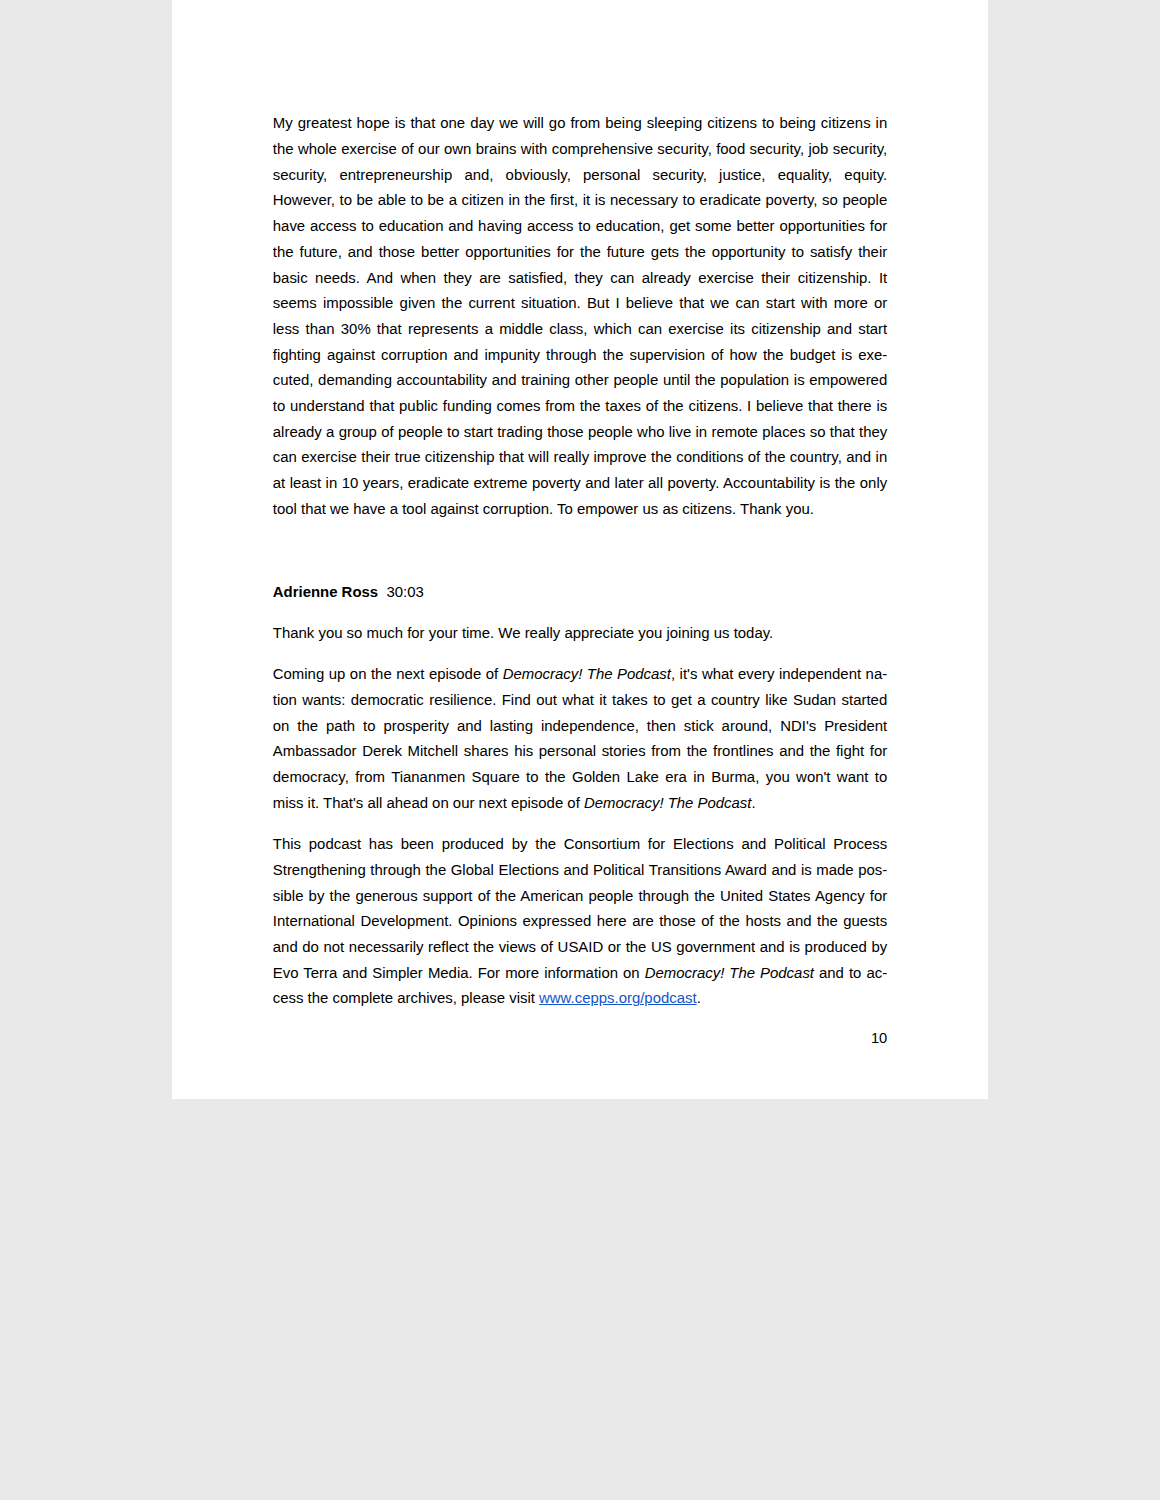My greatest hope is that one day we will go from being sleeping citizens to being citizens in the whole exercise of our own brains with comprehensive security, food security, job security, security, entrepreneurship and, obviously, personal security, justice, equality, equity. However, to be able to be a citizen in the first, it is necessary to eradicate poverty, so people have access to education and having access to education, get some better opportunities for the future, and those better opportunities for the future gets the opportunity to satisfy their basic needs. And when they are satisfied, they can already exercise their citizenship. It seems impossible given the current situation. But I believe that we can start with more or less than 30% that represents a middle class, which can exercise its citizenship and start fighting against corruption and impunity through the supervision of how the budget is executed, demanding accountability and training other people until the population is empowered to understand that public funding comes from the taxes of the citizens. I believe that there is already a group of people to start trading those people who live in remote places so that they can exercise their true citizenship that will really improve the conditions of the country, and in at least in 10 years, eradicate extreme poverty and later all poverty. Accountability is the only tool that we have a tool against corruption. To empower us as citizens. Thank you.
Adrienne Ross 30:03
Thank you so much for your time. We really appreciate you joining us today.
Coming up on the next episode of Democracy! The Podcast, it's what every independent nation wants: democratic resilience. Find out what it takes to get a country like Sudan started on the path to prosperity and lasting independence, then stick around, NDI's President Ambassador Derek Mitchell shares his personal stories from the frontlines and the fight for democracy, from Tiananmen Square to the Golden Lake era in Burma, you won't want to miss it. That's all ahead on our next episode of Democracy! The Podcast.
This podcast has been produced by the Consortium for Elections and Political Process Strengthening through the Global Elections and Political Transitions Award and is made possible by the generous support of the American people through the United States Agency for International Development. Opinions expressed here are those of the hosts and the guests and do not necessarily reflect the views of USAID or the US government and is produced by Evo Terra and Simpler Media. For more information on Democracy! The Podcast and to access the complete archives, please visit www.cepps.org/podcast.
10